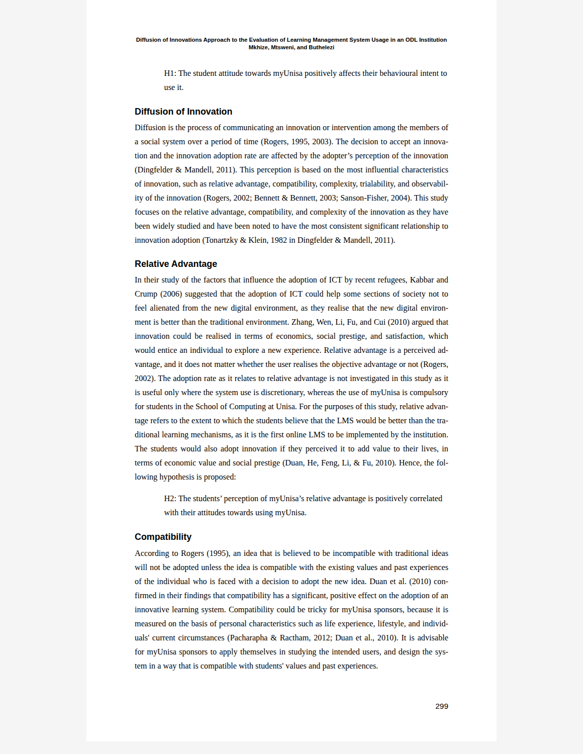Diffusion of Innovations Approach to the Evaluation of Learning Management System Usage in an ODL Institution Mkhize, Mtsweni, and Buthelezi
H1: The student attitude towards myUnisa positively affects their behavioural intent to use it.
Diffusion of Innovation
Diffusion is the process of communicating an innovation or intervention among the members of a social system over a period of time (Rogers, 1995, 2003). The decision to accept an innovation and the innovation adoption rate are affected by the adopter’s perception of the innovation (Dingfelder & Mandell, 2011). This perception is based on the most influential characteristics of innovation, such as relative advantage, compatibility, complexity, trialability, and observability of the innovation (Rogers, 2002; Bennett & Bennett, 2003; Sanson-Fisher, 2004). This study focuses on the relative advantage, compatibility, and complexity of the innovation as they have been widely studied and have been noted to have the most consistent significant relationship to innovation adoption (Tonartzky & Klein, 1982 in Dingfelder & Mandell, 2011).
Relative Advantage
In their study of the factors that influence the adoption of ICT by recent refugees, Kabbar and Crump (2006) suggested that the adoption of ICT could help some sections of society not to feel alienated from the new digital environment, as they realise that the new digital environment is better than the traditional environment. Zhang, Wen, Li, Fu, and Cui (2010) argued that innovation could be realised in terms of economics, social prestige, and satisfaction, which would entice an individual to explore a new experience. Relative advantage is a perceived advantage, and it does not matter whether the user realises the objective advantage or not (Rogers, 2002). The adoption rate as it relates to relative advantage is not investigated in this study as it is useful only where the system use is discretionary, whereas the use of myUnisa is compulsory for students in the School of Computing at Unisa. For the purposes of this study, relative advantage refers to the extent to which the students believe that the LMS would be better than the traditional learning mechanisms, as it is the first online LMS to be implemented by the institution. The students would also adopt innovation if they perceived it to add value to their lives, in terms of economic value and social prestige (Duan, He, Feng, Li, & Fu, 2010). Hence, the following hypothesis is proposed:
H2: The students’ perception of myUnisa’s relative advantage is positively correlated with their attitudes towards using myUnisa.
Compatibility
According to Rogers (1995), an idea that is believed to be incompatible with traditional ideas will not be adopted unless the idea is compatible with the existing values and past experiences of the individual who is faced with a decision to adopt the new idea. Duan et al. (2010) confirmed in their findings that compatibility has a significant, positive effect on the adoption of an innovative learning system. Compatibility could be tricky for myUnisa sponsors, because it is measured on the basis of personal characteristics such as life experience, lifestyle, and individuals' current circumstances (Pacharapha & Ractham, 2012; Duan et al., 2010). It is advisable for myUnisa sponsors to apply themselves in studying the intended users, and design the system in a way that is compatible with students' values and past experiences.
299